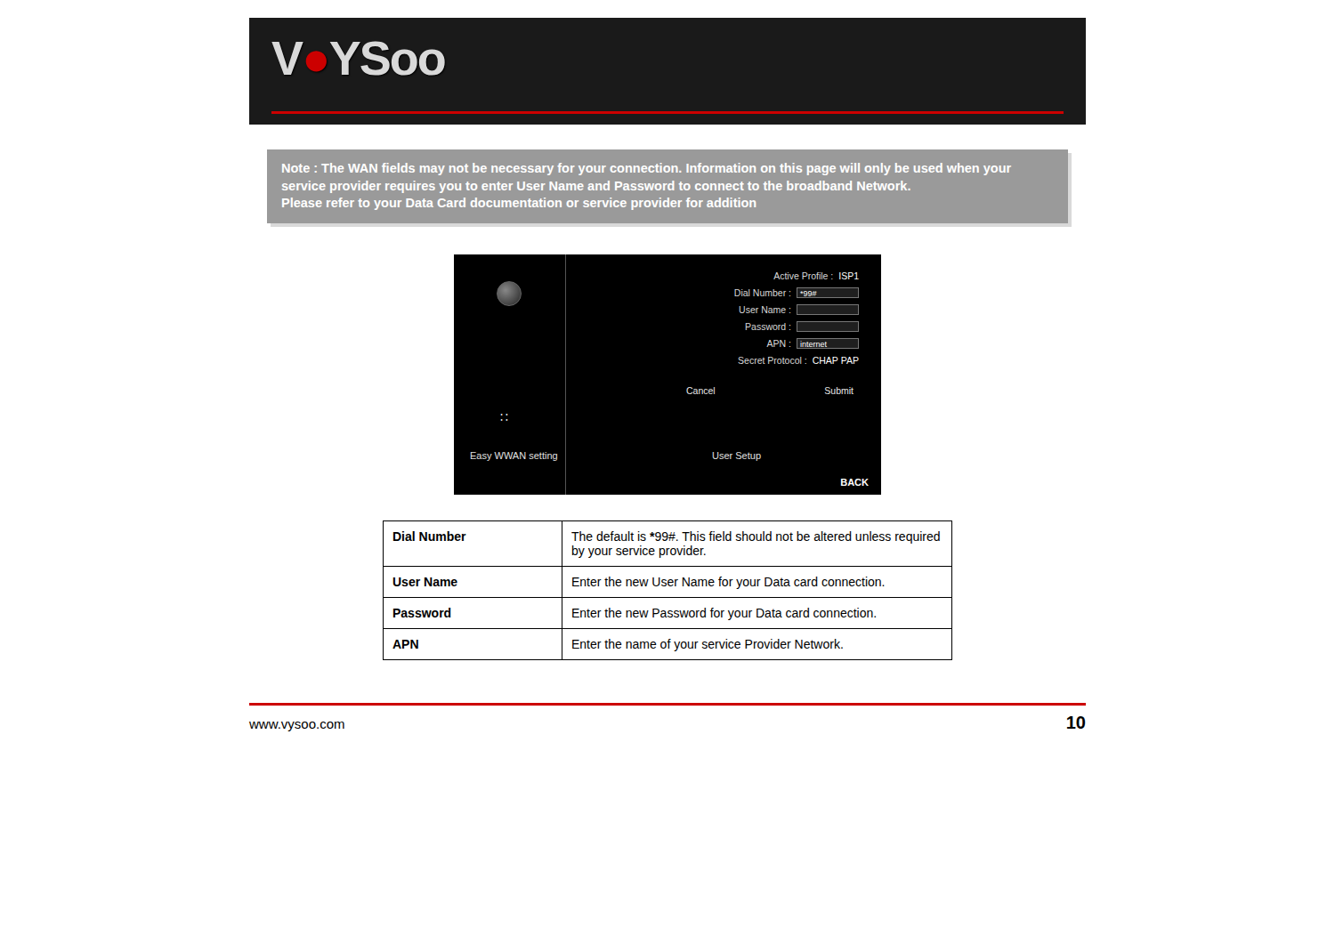V●YSoo
Note : The WAN fields may not be necessary for your connection. Information on this page will only be used when your service provider requires you to enter User Name and Password to connect to the broadband Network.
Please refer to your Data Card documentation or service provider for addition
∷
Easy WWAN setting
User Setup
Active Profile : ISP1
Dial Number :*99#
User Name :
Password :
APN : internet
Secret Protocol : CHAP PAP
Cancel Submit
BACK
| Dial Number | The default is * 99#. This field should not be altered unless required by your service provider. |
| User Name | Enter the new User Name for your Data card connection. |
| Password | Enter the new Password for your Data card connection. |
| APN | Enter the name of your service Provider Network. |
www.vysoo.com 10